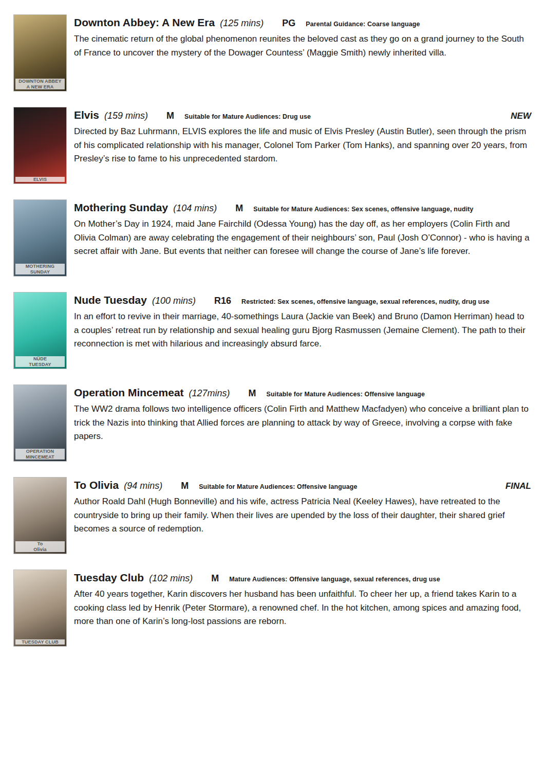DOWNTON ABBEY
A NEW ERA
Downton Abbey: A New Era (125 mins) PG Parental Guidance: Coarse language
The cinematic return of the global phenomenon reunites the beloved cast as they go on a grand journey to the South of France to uncover the mystery of the Dowager Countess’ (Maggie Smith) newly inherited villa.
ELVIS
Elvis (159 mins) M Suitable for Mature Audiences: Drug use NEW
Directed by Baz Luhrmann, ELVIS explores the life and music of Elvis Presley (Austin Butler), seen through the prism of his complicated relationship with his manager, Colonel Tom Parker (Tom Hanks), and spanning over 20 years, from Presley’s rise to fame to his unprecedented stardom.
MOTHERING
SUNDAY
Mothering Sunday (104 mins) M Suitable for Mature Audiences: Sex scenes, offensive language, nudity
On Mother’s Day in 1924, maid Jane Fairchild (Odessa Young) has the day off, as her employers (Colin Firth and Olivia Colman) are away celebrating the engagement of their neighbours’ son, Paul (Josh O’Connor) - who is having a secret affair with Jane. But events that neither can foresee will change the course of Jane’s life forever.
NÜDE
TUESDAY
Nude Tuesday (100 mins) R16 Restricted: Sex scenes, offensive language, sexual references, nudity, drug use
In an effort to revive in their marriage, 40-somethings Laura (Jackie van Beek) and Bruno (Damon Herriman) head to a couples’ retreat run by relationship and sexual healing guru Bjorg Rasmussen (Jemaine Clement). The path to their reconnection is met with hilarious and increasingly absurd farce.
OPERATION
MINCEMEAT
Operation Mincemeat (127mins) M Suitable for Mature Audiences: Offensive language
The WW2 drama follows two intelligence officers (Colin Firth and Matthew Macfadyen) who conceive a brilliant plan to trick the Nazis into thinking that Allied forces are planning to attack by way of Greece, involving a corpse with fake papers.
To
Olivia
To Olivia (94 mins) M Suitable for Mature Audiences: Offensive language FINAL
Author Roald Dahl (Hugh Bonneville) and his wife, actress Patricia Neal (Keeley Hawes), have retreated to the countryside to bring up their family. When their lives are upended by the loss of their daughter, their shared grief becomes a source of redemption.
TUESDAY CLUB
Tuesday Club (102 mins) M Mature Audiences: Offensive language, sexual references, drug use
After 40 years together, Karin discovers her husband has been unfaithful. To cheer her up, a friend takes Karin to a cooking class led by Henrik (Peter Stormare), a renowned chef. In the hot kitchen, among spices and amazing food, more than one of Karin’s long-lost passions are reborn.